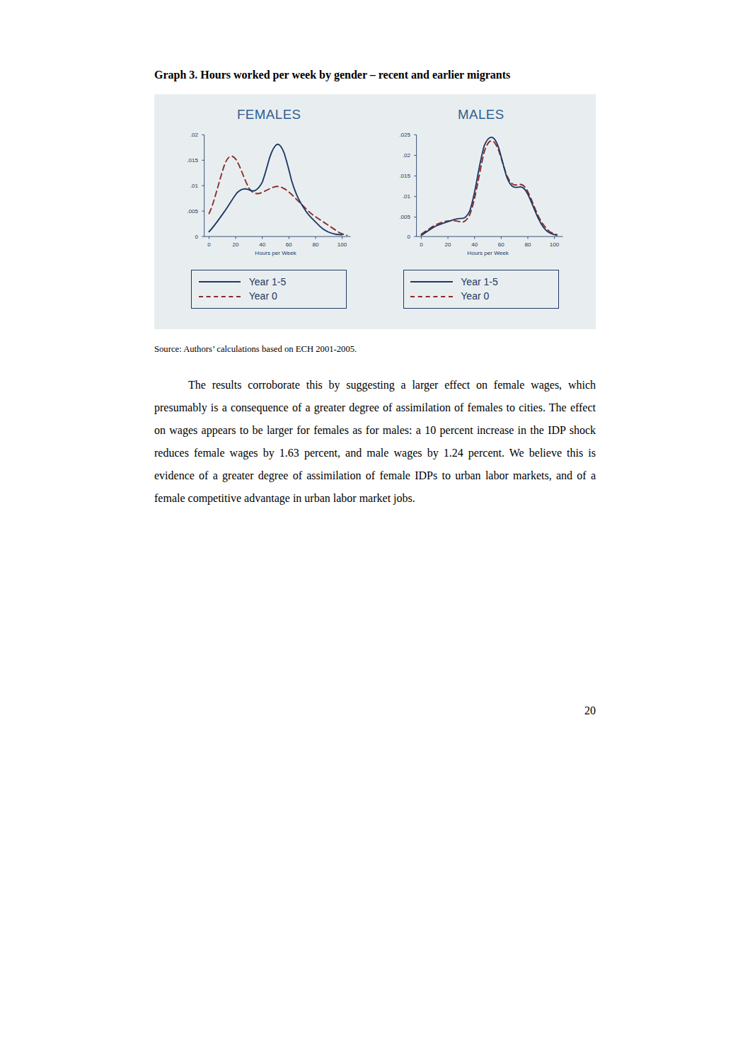Graph 3. Hours worked per week by gender – recent and earlier migrants
FEMALES
.02 .015 .01 .005 0 0 20 40 60 80 100 Hours per Week
Year 1-5
Year 0
MALES
.025 .02 .015 .01 .005 0 0 20 40 60 80 100 Hours per Week
Year 1-5
Year 0
Source: Authors’ calculations based on ECH 2001-2005.
The results corroborate this by suggesting a larger effect on female wages, which presumably is a consequence of a greater degree of assimilation of females to cities. The effect on wages appears to be larger for females as for males: a 10 percent increase in the IDP shock reduces female wages by 1.63 percent, and male wages by 1.24 percent. We believe this is evidence of a greater degree of assimilation of female IDPs to urban labor markets, and of a female competitive advantage in urban labor market jobs.
20